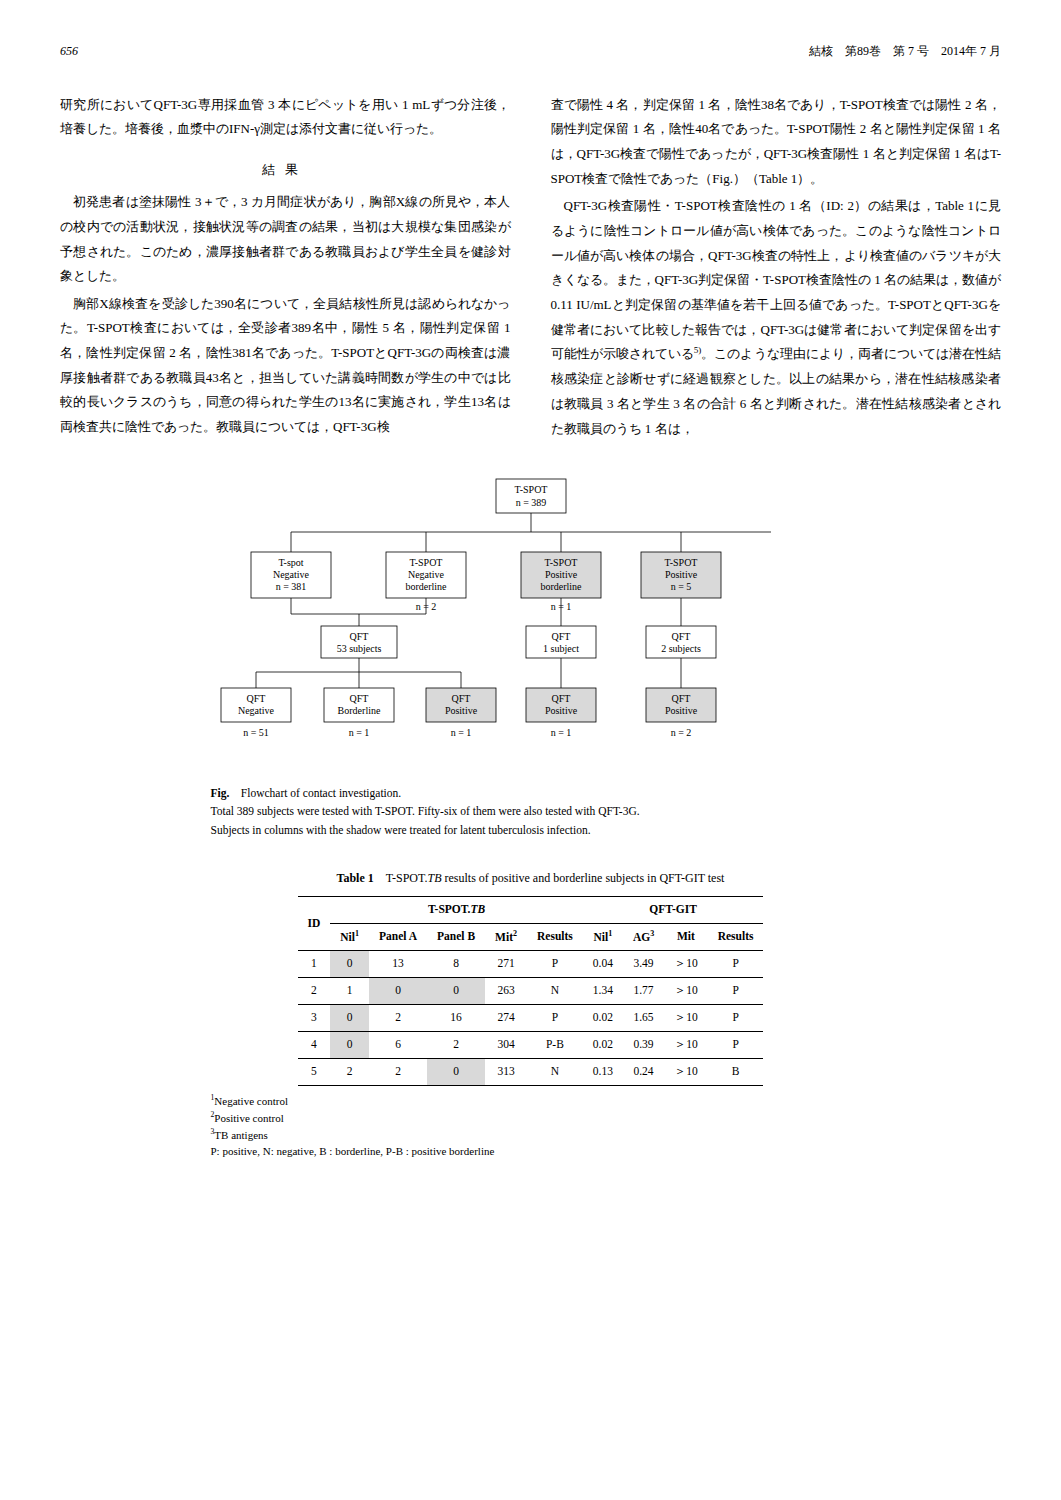656 結核　第89巻　第 7 号　2014年 7 月
研究所においてQFT-3G専用採血管 3 本にピペットを用い 1 mLずつ分注後，培養した。培養後，血漿中のIFN-γ測定は添付文書に従い行った。
結果
初発患者は塗抹陽性 3＋で，3 カ月間症状があり，胸部X線の所見や，本人の校内での活動状況，接触状況等の調査の結果，当初は大規模な集団感染が予想された。このため，濃厚接触者群である教職員および学生全員を健診対象とした。
胸部X線検査を受診した390名について，全員結核性所見は認められなかった。T-SPOT検査においては，全受診者389名中，陽性 5 名，陽性判定保留 1 名，陰性判定保留 2 名，陰性381名であった。T-SPOTとQFT-3Gの両検査は濃厚接触者群である教職員43名と，担当していた講義時間数が学生の中では比較的長いクラスのうち，同意の得られた学生の13名に実施され，学生13名は両検査共に陰性であった。教職員については，QFT-3G検
査で陽性 4 名，判定保留 1 名，陰性38名であり，T-SPOT検査では陽性 2 名，陽性判定保留 1 名，陰性40名であった。T-SPOT陽性 2 名と陽性判定保留 1 名は，QFT-3G検査で陽性であったが，QFT-3G検査陽性 1 名と判定保留 1 名はT-SPOT検査で陰性であった（Fig.）（Table 1）。
QFT-3G検査陽性・T-SPOT検査陰性の 1 名（ID: 2）の結果は，Table 1に見るように陰性コントロール値が高い検体であった。このような陰性コントロール値が高い検体の場合，QFT-3G検査の特性上，より検査値のバラツキが大きくなる。また，QFT-3G判定保留・T-SPOT検査陰性の 1 名の結果は，数値が0.11 IU/mLと判定保留の基準値を若干上回る値であった。T-SPOTとQFT-3Gを健常者において比較した報告では，QFT-3Gは健常者において判定保留を出す可能性が示唆されている5)。このような理由により，両者については潜在性結核感染症と診断せずに経過観察とした。以上の結果から，潜在性結核感染者は教職員 3 名と学生 3 名の合計 6 名と判断された。潜在性結核感染者とされた教職員のうち 1 名は，
T-SPOT n = 389 T-spot Negative n = 381 T-SPOT Negative borderline n = 2 T-SPOT Positive borderline T-SPOT Positive n = 5 QFT 53 subjects QFT 1 subject QFT 2 subjects QFT Negative n = 51 QFT Borderline QFT Positive QFT Positive QFT Positive n = 51 n = 1 n = 1 n = 1 n = 2 n = 2 n = 1
Fig. Flowchart of contact investigation.
Total 389 subjects were tested with T-SPOT. Fifty-six of them were also tested with QFT-3G.
Subjects in columns with the shadow were treated for latent tuberculosis infection.
Table 1 T-SPOT.TB results of positive and borderline subjects in QFT-GIT test
| ID | T-SPOT. TB | QFT-GIT |
| --- | --- | --- |
| Nil 1 | Panel A | Panel B | Mit 2 | Results | Nil 1 | AG 3 | Mit | Results |
| 1 | 0 | 13 | 8 | 271 | P | 0.04 | 3.49 | ＞10 | P |
| 2 | 1 | 0 | 0 | 263 | N | 1.34 | 1.77 | ＞10 | P |
| 3 | 0 | 2 | 16 | 274 | P | 0.02 | 1.65 | ＞10 | P |
| 4 | 0 | 6 | 2 | 304 | P-B | 0.02 | 0.39 | ＞10 | P |
| 5 | 2 | 2 | 0 | 313 | N | 0.13 | 0.24 | ＞10 | B |
1Negative control
2Positive control
3TB antigens
P: positive, N: negative, B : borderline, P-B : positive borderline